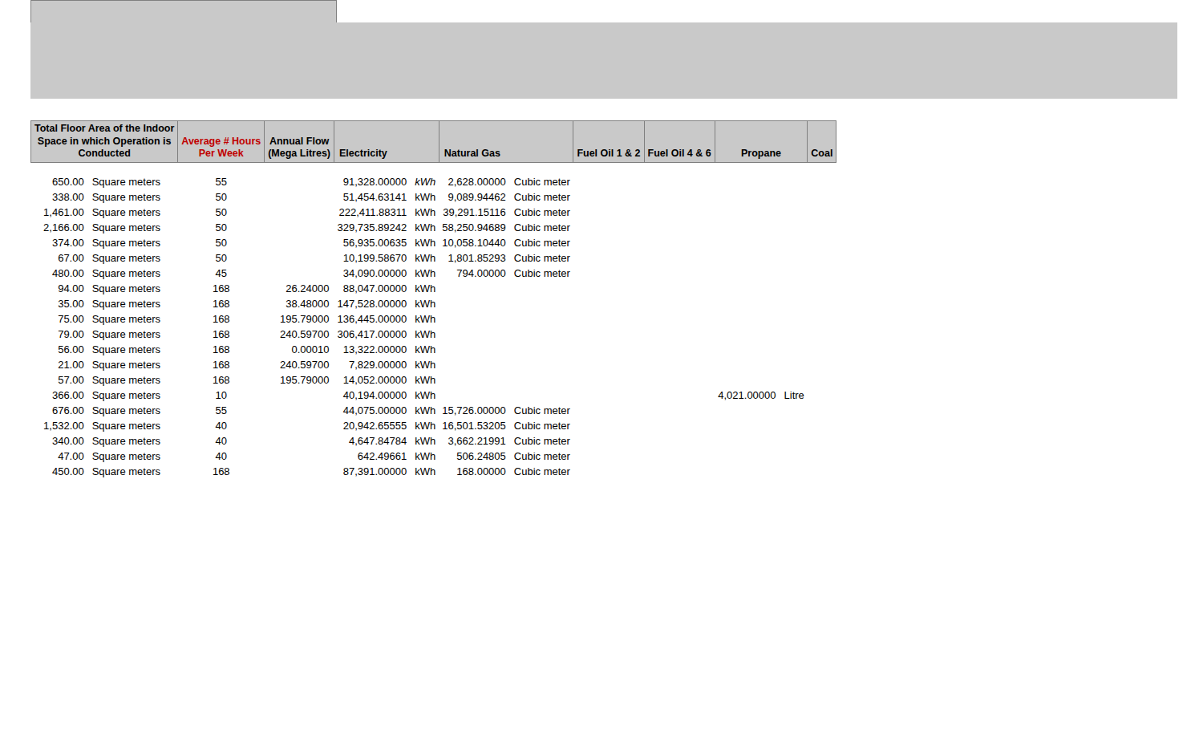| Total Floor Area of the Indoor Space in which Operation is Conducted | Average # Hours Per Week | Annual Flow (Mega Litres) | Electricity | Natural Gas | Fuel Oil 1 & 2 | Fuel Oil 4 & 6 | Propane | Coal |
| --- | --- | --- | --- | --- | --- | --- | --- | --- |
| 650.00 | Square meters | 55 | | 91,328.00000 | kWh | 2,628.00000 | Cubic meter | | | | | |
| 338.00 | Square meters | 50 | | 51,454.63141 | kWh | 9,089.94462 | Cubic meter | | | | | |
| 1,461.00 | Square meters | 50 | | 222,411.88311 | kWh | 39,291.15116 | Cubic meter | | | | | |
| 2,166.00 | Square meters | 50 | | 329,735.89242 | kWh | 58,250.94689 | Cubic meter | | | | | |
| 374.00 | Square meters | 50 | | 56,935.00635 | kWh | 10,058.10440 | Cubic meter | | | | | |
| 67.00 | Square meters | 50 | | 10,199.58670 | kWh | 1,801.85293 | Cubic meter | | | | | |
| 480.00 | Square meters | 45 | | 34,090.00000 | kWh | 794.00000 | Cubic meter | | | | | |
| 94.00 | Square meters | 168 | 26.24000 | 88,047.00000 | kWh | | | | | | | |
| 35.00 | Square meters | 168 | 38.48000 | 147,528.00000 | kWh | | | | | | | |
| 75.00 | Square meters | 168 | 195.79000 | 136,445.00000 | kWh | | | | | | | |
| 79.00 | Square meters | 168 | 240.59700 | 306,417.00000 | kWh | | | | | | | |
| 56.00 | Square meters | 168 | 0.00010 | 13,322.00000 | kWh | | | | | | | |
| 21.00 | Square meters | 168 | 240.59700 | 7,829.00000 | kWh | | | | | | | |
| 57.00 | Square meters | 168 | 195.79000 | 14,052.00000 | kWh | | | | | | | |
| 366.00 | Square meters | 10 | | 40,194.00000 | kWh | | | | | 4,021.00000 | Litre | |
| 676.00 | Square meters | 55 | | 44,075.00000 | kWh | 15,726.00000 | Cubic meter | | | | | |
| 1,532.00 | Square meters | 40 | | 20,942.65555 | kWh | 16,501.53205 | Cubic meter | | | | | |
| 340.00 | Square meters | 40 | | 4,647.84784 | kWh | 3,662.21991 | Cubic meter | | | | | |
| 47.00 | Square meters | 40 | | 642.49661 | kWh | 506.24805 | Cubic meter | | | | | |
| 450.00 | Square meters | 168 | | 87,391.00000 | kWh | 168.00000 | Cubic meter | | | | | |